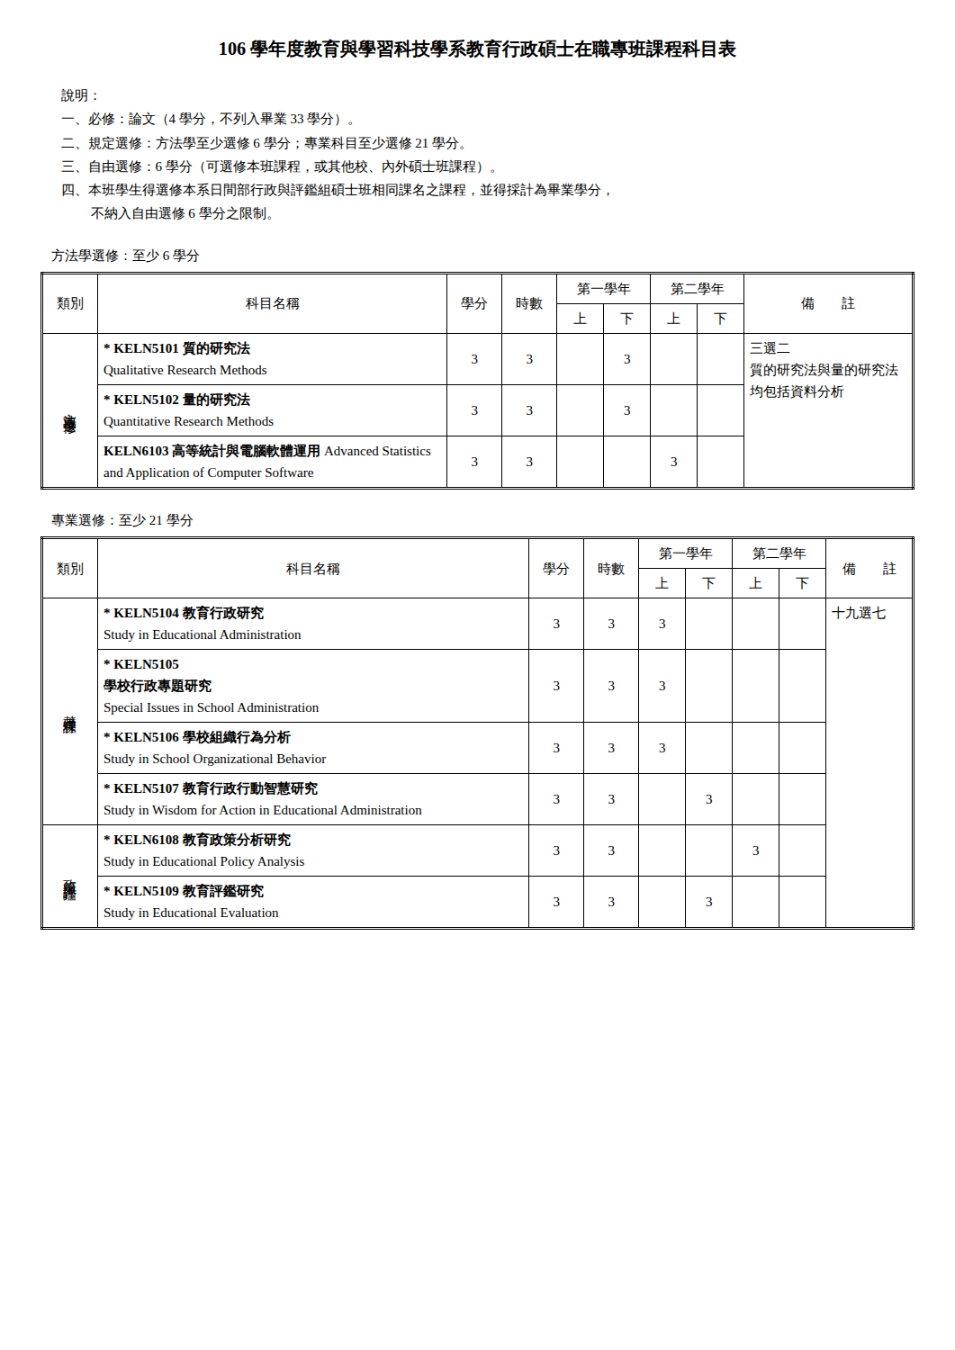106 學年度教育與學習科技學系教育行政碩士在職專班課程科目表
說明：
一、必修：論文（4 學分，不列入畢業 33 學分）。
二、規定選修：方法學至少選修 6 學分；專業科目至少選修 21 學分。
三、自由選修：6 學分（可選修本班課程，或其他校、內外碩士班課程）。
四、本班學生得選修本系日間部行政與評鑑組碩士班相同課名之課程，並得採計為畢業學分，
不納入自由選修 6 學分之限制。
方法學選修：至少 6 學分
| 類別 | 科目名稱 | 學分 | 時數 | 第一學年 | 第二學年 | 備 註 |
| --- | --- | --- | --- | --- | --- | --- |
| 上 | 下 | 上 | 下 |
| 方法學選修 | * KELN5101 質的研究法 Qualitative Research Methods | 3 | 3 | | 3 | | | 三選二 質的研究法與量的研究法均包括資料分析 |
| * KELN5102 量的研究法 Quantitative Research Methods | 3 | 3 | | 3 | | |
| KELN6103 高等統計與電腦軟體運用 Advanced Statistics and Application of Computer Software | 3 | 3 | | | 3 | |
專業選修：至少 21 學分
| 類別 | 科目名稱 | 學分 | 時數 | 第一學年 | 第二學年 | 備 註 |
| --- | --- | --- | --- | --- | --- | --- |
| 上 | 下 | 上 | 下 |
| 基礎課程 | * KELN5104 教育行政研究 Study in Educational Administration | 3 | 3 | 3 | | | | 十九選七 |
| * KELN5105 學校行政專題研究 Special Issues in School Administration | 3 | 3 | 3 | | | |
| * KELN5106 學校組織行為分析 Study in School Organizational Behavior | 3 | 3 | 3 | | | |
| * KELN5107 教育行政行動智慧研究 Study in Wisdom for Action in Educational Administration | 3 | 3 | | 3 | | |
| 政策與評鑑 | * KELN6108 教育政策分析研究 Study in Educational Policy Analysis | 3 | 3 | | | 3 | |
| * KELN5109 教育評鑑研究 Study in Educational Evaluation | 3 | 3 | | 3 | | |